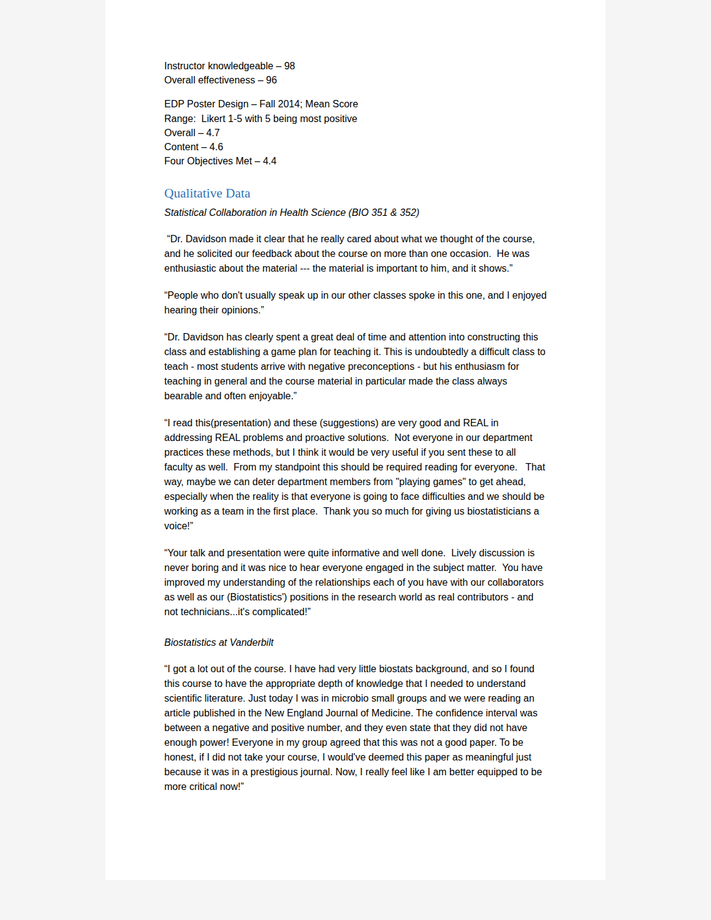Instructor knowledgeable – 98
Overall effectiveness – 96
EDP Poster Design – Fall 2014; Mean Score
Range: Likert 1-5 with 5 being most positive
Overall – 4.7
Content – 4.6
Four Objectives Met – 4.4
Qualitative Data
Statistical Collaboration in Health Science (BIO 351 & 352)
“Dr. Davidson made it clear that he really cared about what we thought of the course, and he solicited our feedback about the course on more than one occasion. He was enthusiastic about the material --- the material is important to him, and it shows.”
“People who don't usually speak up in our other classes spoke in this one, and I enjoyed hearing their opinions.”
“Dr. Davidson has clearly spent a great deal of time and attention into constructing this class and establishing a game plan for teaching it. This is undoubtedly a difficult class to teach - most students arrive with negative preconceptions - but his enthusiasm for teaching in general and the course material in particular made the class always bearable and often enjoyable.”
“I read this(presentation) and these (suggestions) are very good and REAL in addressing REAL problems and proactive solutions. Not everyone in our department practices these methods, but I think it would be very useful if you sent these to all faculty as well. From my standpoint this should be required reading for everyone. That way, maybe we can deter department members from "playing games" to get ahead, especially when the reality is that everyone is going to face difficulties and we should be working as a team in the first place. Thank you so much for giving us biostatisticians a voice!”
“Your talk and presentation were quite informative and well done. Lively discussion is never boring and it was nice to hear everyone engaged in the subject matter. You have improved my understanding of the relationships each of you have with our collaborators as well as our (Biostatistics') positions in the research world as real contributors - and not technicians...it's complicated!”
Biostatistics at Vanderbilt
“I got a lot out of the course. I have had very little biostats background, and so I found this course to have the appropriate depth of knowledge that I needed to understand scientific literature. Just today I was in microbio small groups and we were reading an article published in the New England Journal of Medicine. The confidence interval was between a negative and positive number, and they even state that they did not have enough power! Everyone in my group agreed that this was not a good paper. To be honest, if I did not take your course, I would've deemed this paper as meaningful just because it was in a prestigious journal. Now, I really feel like I am better equipped to be more critical now!”